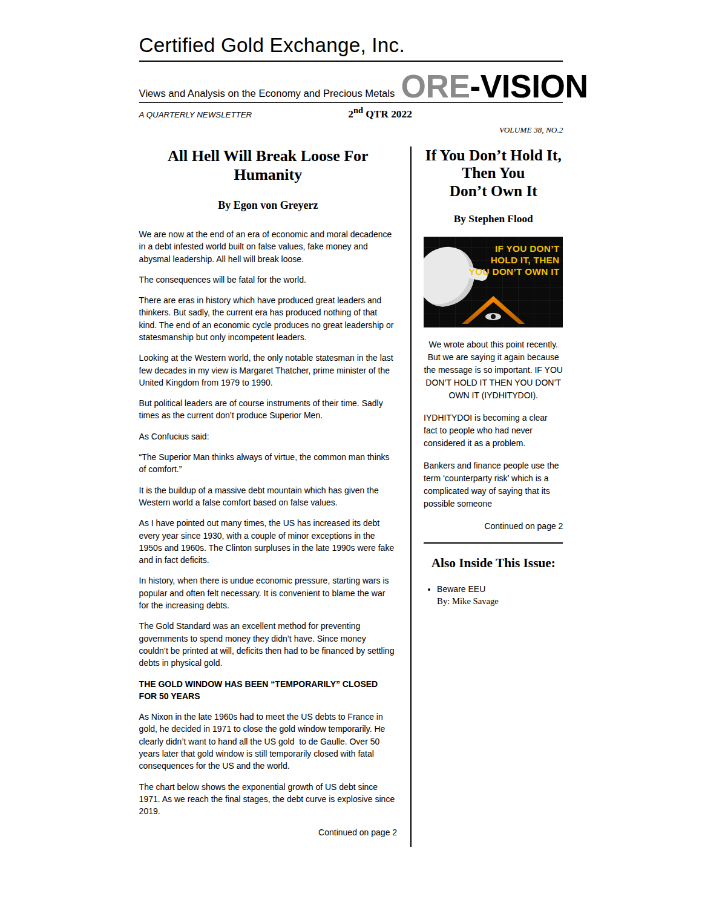Certified Gold Exchange, Inc.
Views and Analysis on the Economy and Precious Metals
ORE-VISION
A QUARTERLY NEWSLETTER
2nd QTR 2022
VOLUME 38, NO.2
All Hell Will Break Loose For Humanity
By Egon von Greyerz
We are now at the end of an era of economic and moral decadence in a debt infested world built on false values, fake money and abysmal leadership. All hell will break loose.
The consequences will be fatal for the world.
There are eras in history which have produced great leaders and thinkers. But sadly, the current era has produced nothing of that kind. The end of an economic cycle produces no great leadership or statesmanship but only incompetent leaders.
Looking at the Western world, the only notable statesman in the last few decades in my view is Margaret Thatcher, prime minister of the United Kingdom from 1979 to 1990.
But political leaders are of course instruments of their time. Sadly times as the current don’t produce Superior Men.
As Confucius said:
“The Superior Man thinks always of virtue, the common man thinks of comfort.”
It is the buildup of a massive debt mountain which has given the Western world a false comfort based on false values.
As I have pointed out many times, the US has increased its debt every year since 1930, with a couple of minor exceptions in the 1950s and 1960s. The Clinton surpluses in the late 1990s were fake and in fact deficits.
In history, when there is undue economic pressure, starting wars is popular and often felt necessary. It is convenient to blame the war for the increasing debts.
The Gold Standard was an excellent method for preventing governments to spend money they didn’t have. Since money couldn’t be printed at will, deficits then had to be financed by settling debts in physical gold.
THE GOLD WINDOW HAS BEEN “TEMPORARILY” CLOSED FOR 50 YEARS
As Nixon in the late 1960s had to meet the US debts to France in gold, he decided in 1971 to close the gold window temporarily. He clearly didn’t want to hand all the US gold to de Gaulle. Over 50 years later that gold window is still temporarily closed with fatal consequences for the US and the world.
The chart below shows the exponential growth of US debt since 1971. As we reach the final stages, the debt curve is explosive since 2019.
Continued on page 2
If You Don’t Hold It, Then You
Don’t Own It
By Stephen Flood
IF YOU DON’T
HOLD IT, THEN
YOU DON’T OWN IT
We wrote about this point recently. But we are saying it again because the message is so important. IF YOU DON’T HOLD IT THEN YOU DON’T OWN IT (IYDHITYDOI).
IYDHITYDOI is becoming a clear fact to people who had never considered it as a problem.
Bankers and finance people use the term ‘counterparty risk’ which is a complicated way of saying that its possible someone
Continued on page 2
Also Inside This Issue:
Beware EEU
By: Mike Savage